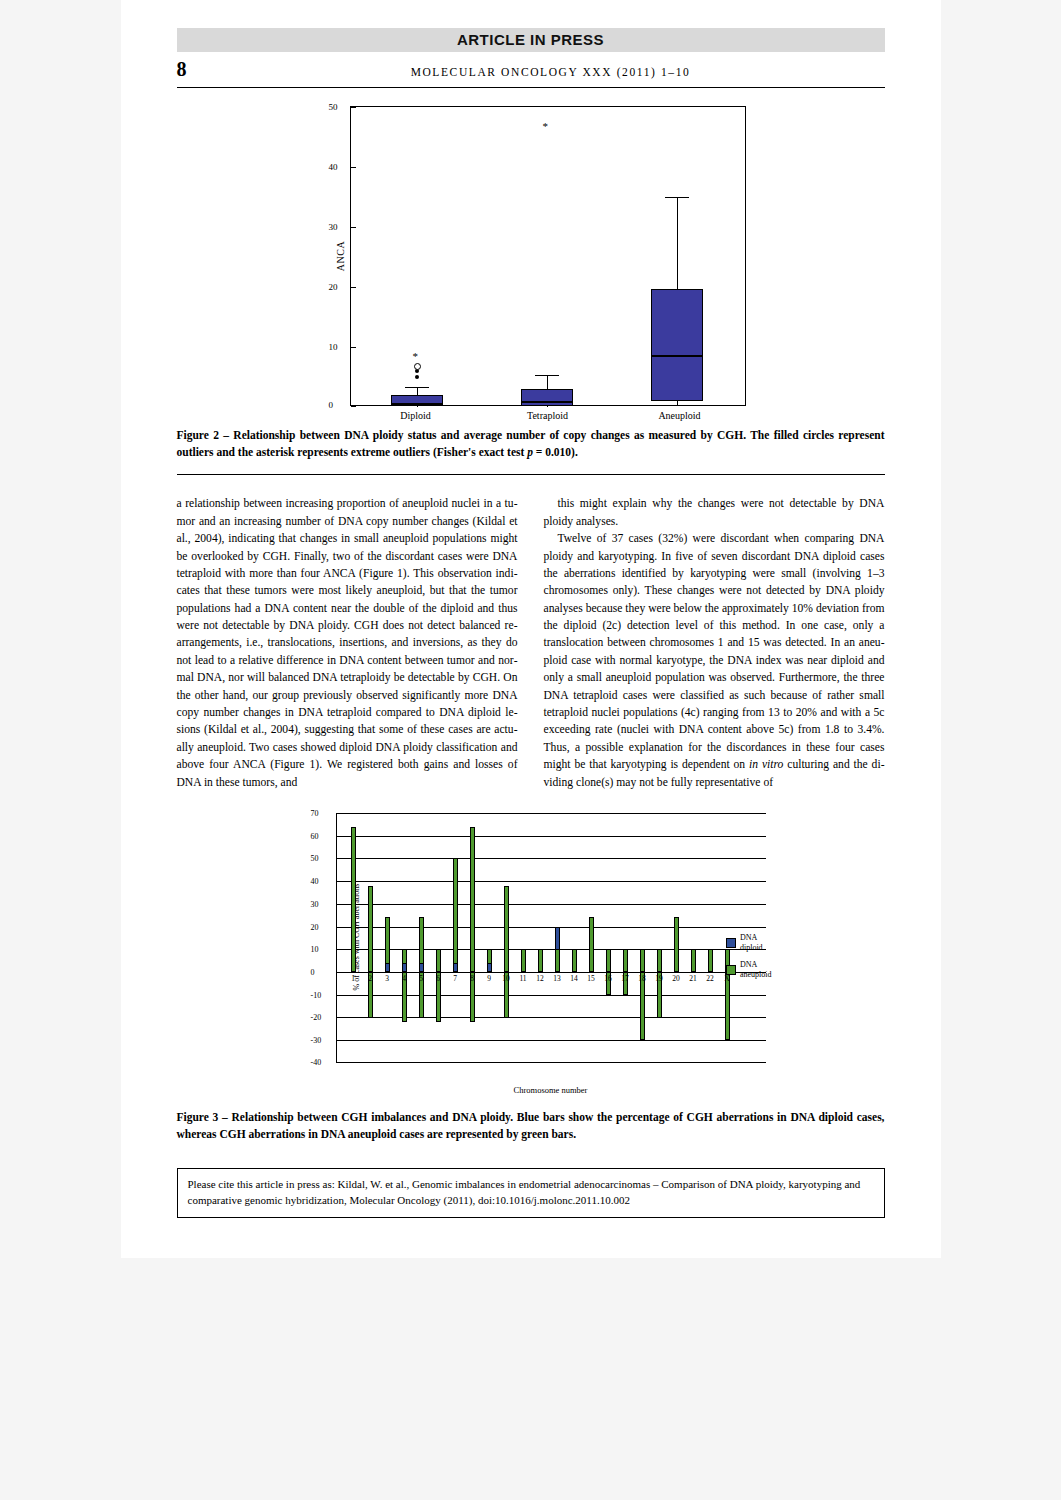ARTICLE IN PRESS
8
Molecular Oncology xxx (2011) 1–10
ANCA
50
40
30
20
10
0
*
*
Diploid Tetraploid Aneuploid
Figure 2 – Relationship between DNA ploidy status and average number of copy changes as measured by CGH. The filled circles represent outliers and the asterisk represents extreme outliers (Fisher's exact test p = 0.010).
a relationship between increasing proportion of aneuploid nuclei in a tumor and an increasing number of DNA copy number changes (Kildal et al., 2004), indicating that changes in small aneuploid populations might be overlooked by CGH. Finally, two of the discordant cases were DNA tetraploid with more than four ANCA (Figure 1). This observation indicates that these tumors were most likely aneuploid, but that the tumor populations had a DNA content near the double of the diploid and thus were not detectable by DNA ploidy. CGH does not detect balanced rearrangements, i.e., translocations, insertions, and inversions, as they do not lead to a relative difference in DNA content between tumor and normal DNA, nor will balanced DNA tetraploidy be detectable by CGH. On the other hand, our group previously observed significantly more DNA copy number changes in DNA tetraploid compared to DNA diploid lesions (Kildal et al., 2004), suggesting that some of these cases are actually aneuploid. Two cases showed diploid DNA ploidy classification and above four ANCA (Figure 1). We registered both gains and losses of DNA in these tumors, and
this might explain why the changes were not detectable by DNA ploidy analyses.
Twelve of 37 cases (32%) were discordant when comparing DNA ploidy and karyotyping. In five of seven discordant DNA diploid cases the aberrations identified by karyotyping were small (involving 1–3 chromosomes only). These changes were not detected by DNA ploidy analyses because they were below the approximately 10% deviation from the diploid (2c) detection level of this method. In one case, only a translocation between chromosomes 1 and 15 was detected. In an aneuploid case with normal karyotype, the DNA index was near diploid and only a small aneuploid population was observed. Furthermore, the three DNA tetraploid cases were classified as such because of rather small tetraploid nuclei populations (4c) ranging from 13 to 20% and with a 5c exceeding rate (nuclei with DNA content above 5c) from 1.8 to 3.4%. Thus, a possible explanation for the discordances in these four cases might be that karyotyping is dependent on in vitro culturing and the dividing clone(s) may not be fully representative of
% of cases with CGH aberrations
70
60
50
40
30
20
10
0
-10
-20
-30
-40
1 2 3 4 5 6 7 8 9 10 11 12 13 14 15 16 17 18 19 20 21 22 X
DNA
diploid
DNA
aneuploid
Chromosome number
Figure 3 – Relationship between CGH imbalances and DNA ploidy. Blue bars show the percentage of CGH aberrations in DNA diploid cases, whereas CGH aberrations in DNA aneuploid cases are represented by green bars.
Please cite this article in press as: Kildal, W. et al., Genomic imbalances in endometrial adenocarcinomas – Comparison of DNA ploidy, karyotyping and comparative genomic hybridization, Molecular Oncology (2011), doi:10.1016/j.molonc.2011.10.002